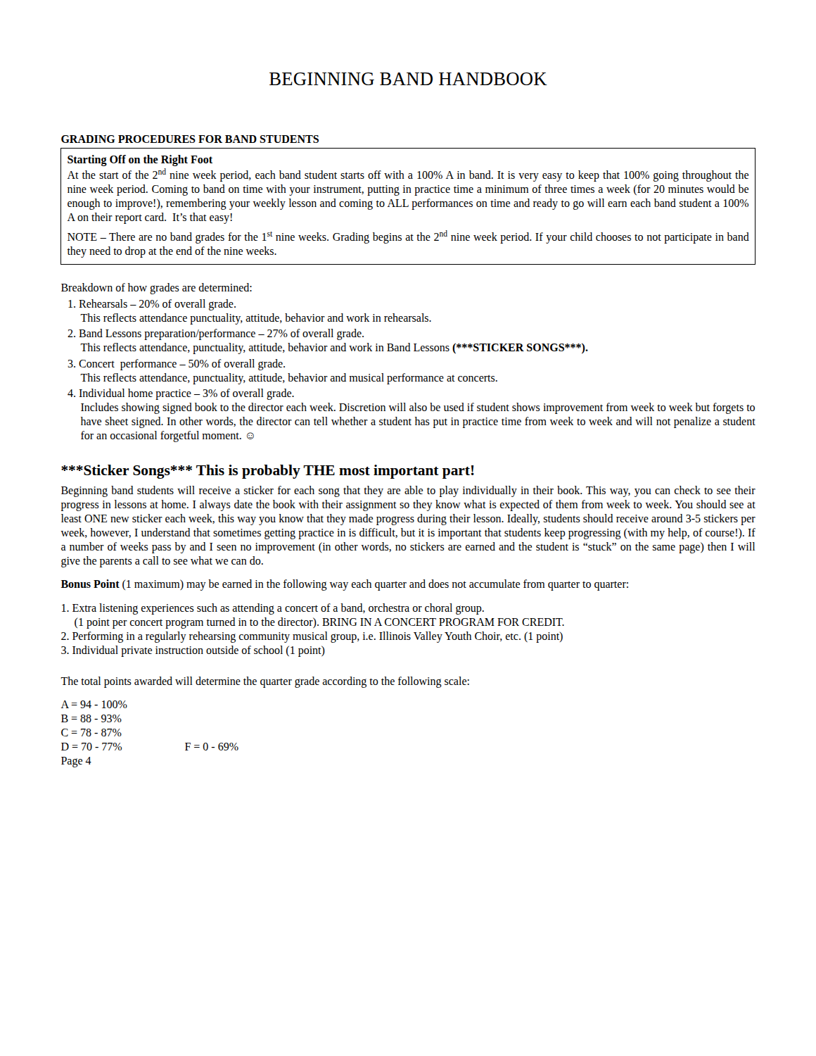BEGINNING BAND HANDBOOK
GRADING PROCEDURES FOR BAND STUDENTS
Starting Off on the Right Foot
At the start of the 2nd nine week period, each band student starts off with a 100% A in band. It is very easy to keep that 100% going throughout the nine week period. Coming to band on time with your instrument, putting in practice time a minimum of three times a week (for 20 minutes would be enough to improve!), remembering your weekly lesson and coming to ALL performances on time and ready to go will earn each band student a 100% A on their report card. It’s that easy!
NOTE – There are no band grades for the 1st nine weeks. Grading begins at the 2nd nine week period. If your child chooses to not participate in band they need to drop at the end of the nine weeks.
Breakdown of how grades are determined:
Rehearsals – 20% of overall grade. This reflects attendance punctuality, attitude, behavior and work in rehearsals.
Band Lessons preparation/performance – 27% of overall grade. This reflects attendance, punctuality, attitude, behavior and work in Band Lessons (***STICKER SONGS***).
Concert performance – 50% of overall grade. This reflects attendance, punctuality, attitude, behavior and musical performance at concerts.
Individual home practice – 3% of overall grade. Includes showing signed book to the director each week. Discretion will also be used if student shows improvement from week to week but forgets to have sheet signed. In other words, the director can tell whether a student has put in practice time from week to week and will not penalize a student for an occasional forgetful moment. ☺
***Sticker Songs*** This is probably THE most important part!
Beginning band students will receive a sticker for each song that they are able to play individually in their book. This way, you can check to see their progress in lessons at home. I always date the book with their assignment so they know what is expected of them from week to week. You should see at least ONE new sticker each week, this way you know that they made progress during their lesson. Ideally, students should receive around 3-5 stickers per week, however, I understand that sometimes getting practice in is difficult, but it is important that students keep progressing (with my help, of course!). If a number of weeks pass by and I seen no improvement (in other words, no stickers are earned and the student is “stuck” on the same page) then I will give the parents a call to see what we can do.
Bonus Point (1 maximum) may be earned in the following way each quarter and does not accumulate from quarter to quarter:
1. Extra listening experiences such as attending a concert of a band, orchestra or choral group.
(1 point per concert program turned in to the director). BRING IN A CONCERT PROGRAM FOR CREDIT.
2. Performing in a regularly rehearsing community musical group, i.e. Illinois Valley Youth Choir, etc. (1 point)
3. Individual private instruction outside of school (1 point)
The total points awarded will determine the quarter grade according to the following scale:
A = 94 - 100%
B = 88 - 93%
C = 78 - 87%
D = 70 - 77% F = 0 - 69%
Page 4